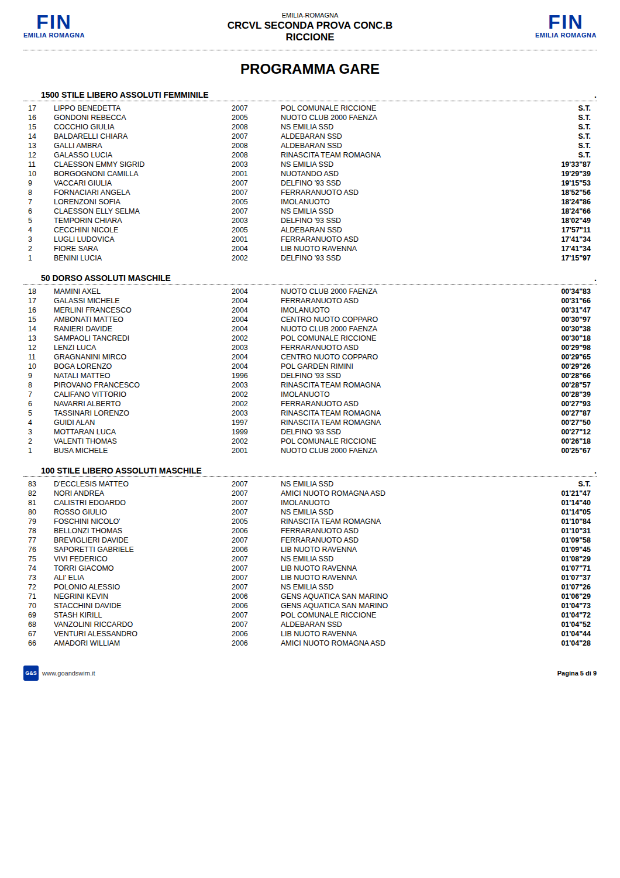FIN
EMILIA ROMAGNA
FIN
EMILIA ROMAGNA
EMILIA-ROMAGNA
CRCVL SECONDA PROVA CONC.B
RICCIONE
PROGRAMMA GARE
1500 STILE LIBERO ASSOLUTI FEMMINILE .
| 17 | LIPPO BENEDETTA | 2007 | POL COMUNALE RICCIONE | S.T. |
| 16 | GONDONI REBECCA | 2005 | NUOTO CLUB 2000 FAENZA | S.T. |
| 15 | COCCHIO GIULIA | 2008 | NS EMILIA SSD | S.T. |
| 14 | BALDARELLI CHIARA | 2007 | ALDEBARAN SSD | S.T. |
| 13 | GALLI AMBRA | 2008 | ALDEBARAN SSD | S.T. |
| 12 | GALASSO LUCIA | 2008 | RINASCITA TEAM ROMAGNA | S.T. |
| 11 | CLAESSON EMMY SIGRID | 2003 | NS EMILIA SSD | 19'33"87 |
| 10 | BORGOGNONI CAMILLA | 2001 | NUOTANDO ASD | 19'29"39 |
| 9 | VACCARI GIULIA | 2007 | DELFINO '93 SSD | 19'15"53 |
| 8 | FORNACIARI ANGELA | 2007 | FERRARANUOTO ASD | 18'52"56 |
| 7 | LORENZONI SOFIA | 2005 | IMOLANUOTO | 18'24"86 |
| 6 | CLAESSON ELLY SELMA | 2007 | NS EMILIA SSD | 18'24"66 |
| 5 | TEMPORIN CHIARA | 2003 | DELFINO '93 SSD | 18'02"49 |
| 4 | CECCHINI NICOLE | 2005 | ALDEBARAN SSD | 17'57"11 |
| 3 | LUGLI LUDOVICA | 2001 | FERRARANUOTO ASD | 17'41"34 |
| 2 | FIORE SARA | 2004 | LIB NUOTO RAVENNA | 17'41"34 |
| 1 | BENINI LUCIA | 2002 | DELFINO '93 SSD | 17'15"97 |
50 DORSO ASSOLUTI MASCHILE .
| 18 | MAMINI AXEL | 2004 | NUOTO CLUB 2000 FAENZA | 00'34"83 |
| 17 | GALASSI MICHELE | 2004 | FERRARANUOTO ASD | 00'31"66 |
| 16 | MERLINI FRANCESCO | 2004 | IMOLANUOTO | 00'31"47 |
| 15 | AMBONATI MATTEO | 2004 | CENTRO NUOTO COPPARO | 00'30"97 |
| 14 | RANIERI DAVIDE | 2004 | NUOTO CLUB 2000 FAENZA | 00'30"38 |
| 13 | SAMPAOLI TANCREDI | 2002 | POL COMUNALE RICCIONE | 00'30"18 |
| 12 | LENZI LUCA | 2003 | FERRARANUOTO ASD | 00'29"98 |
| 11 | GRAGNANINI MIRCO | 2004 | CENTRO NUOTO COPPARO | 00'29"65 |
| 10 | BOGA LORENZO | 2004 | POL GARDEN RIMINI | 00'29"26 |
| 9 | NATALI MATTEO | 1996 | DELFINO '93 SSD | 00'28"66 |
| 8 | PIROVANO FRANCESCO | 2003 | RINASCITA TEAM ROMAGNA | 00'28"57 |
| 7 | CALIFANO VITTORIO | 2002 | IMOLANUOTO | 00'28"39 |
| 6 | NAVARRI ALBERTO | 2002 | FERRARANUOTO ASD | 00'27"93 |
| 5 | TASSINARI LORENZO | 2003 | RINASCITA TEAM ROMAGNA | 00'27"87 |
| 4 | GUIDI ALAN | 1997 | RINASCITA TEAM ROMAGNA | 00'27"50 |
| 3 | MOTTARAN LUCA | 1999 | DELFINO '93 SSD | 00'27"12 |
| 2 | VALENTI THOMAS | 2002 | POL COMUNALE RICCIONE | 00'26"18 |
| 1 | BUSA MICHELE | 2001 | NUOTO CLUB 2000 FAENZA | 00'25"67 |
100 STILE LIBERO ASSOLUTI MASCHILE .
| 83 | D'ECCLESIS MATTEO | 2007 | NS EMILIA SSD | S.T. |
| 82 | NORI ANDREA | 2007 | AMICI NUOTO ROMAGNA ASD | 01'21"47 |
| 81 | CALISTRI EDOARDO | 2007 | IMOLANUOTO | 01'14"40 |
| 80 | ROSSO GIULIO | 2007 | NS EMILIA SSD | 01'14"05 |
| 79 | FOSCHINI NICOLO' | 2005 | RINASCITA TEAM ROMAGNA | 01'10"84 |
| 78 | BELLONZI THOMAS | 2006 | FERRARANUOTO ASD | 01'10"31 |
| 77 | BREVIGLIERI DAVIDE | 2007 | FERRARANUOTO ASD | 01'09"58 |
| 76 | SAPORETTI GABRIELE | 2006 | LIB NUOTO RAVENNA | 01'09"45 |
| 75 | VIVI FEDERICO | 2007 | NS EMILIA SSD | 01'08"29 |
| 74 | TORRI GIACOMO | 2007 | LIB NUOTO RAVENNA | 01'07"71 |
| 73 | ALI' ELIA | 2007 | LIB NUOTO RAVENNA | 01'07"37 |
| 72 | POLONIO ALESSIO | 2007 | NS EMILIA SSD | 01'07"26 |
| 71 | NEGRINI KEVIN | 2006 | GENS AQUATICA SAN MARINO | 01'06"29 |
| 70 | STACCHINI DAVIDE | 2006 | GENS AQUATICA SAN MARINO | 01'04"73 |
| 69 | STASH KIRILL | 2007 | POL COMUNALE RICCIONE | 01'04"72 |
| 68 | VANZOLINI RICCARDO | 2007 | ALDEBARAN SSD | 01'04"52 |
| 67 | VENTURI ALESSANDRO | 2006 | LIB NUOTO RAVENNA | 01'04"44 |
| 66 | AMADORI WILLIAM | 2006 | AMICI NUOTO ROMAGNA ASD | 01'04"28 |
G&S
www.goandswim.it
Pagina 5 di 9